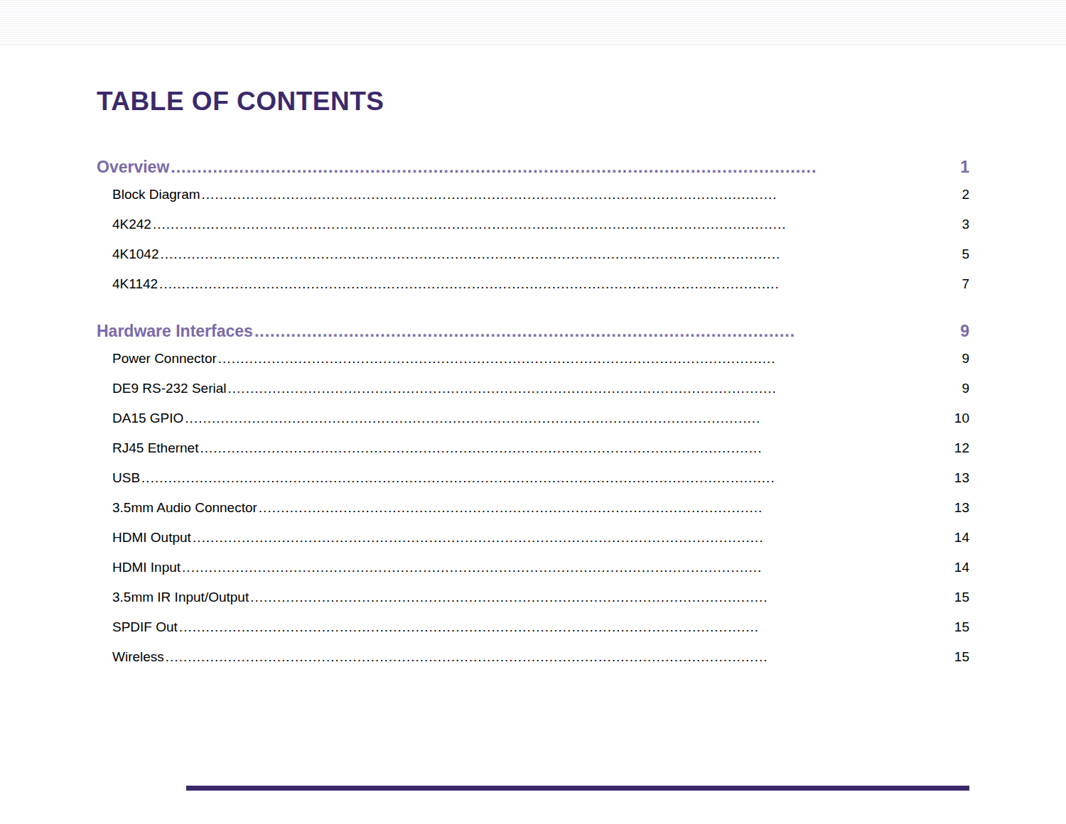TABLE OF CONTENTS
Overview ........................................................................................................................... 1
Block Diagram ................................................................................................................................. 2
4K242 .............................................................................................................................................. 3
4K1042 ........................................................................................................................................... 5
4K1142 ........................................................................................................................................... 7
Hardware Interfaces ....................................................................................................... 9
Power Connector ............................................................................................................................. 9
DE9 RS-232 Serial ........................................................................................................................... 9
DA15 GPIO ................................................................................................................................. 10
RJ45 Ethernet .............................................................................................................................. 12
USB .............................................................................................................................................. 13
3.5mm Audio Connector ................................................................................................................. 13
HDMI Output ................................................................................................................................ 14
HDMI Input .................................................................................................................................. 14
3.5mm IR Input/Output .................................................................................................................... 15
SPDIF Out .................................................................................................................................. 15
Wireless ....................................................................................................................................... 15